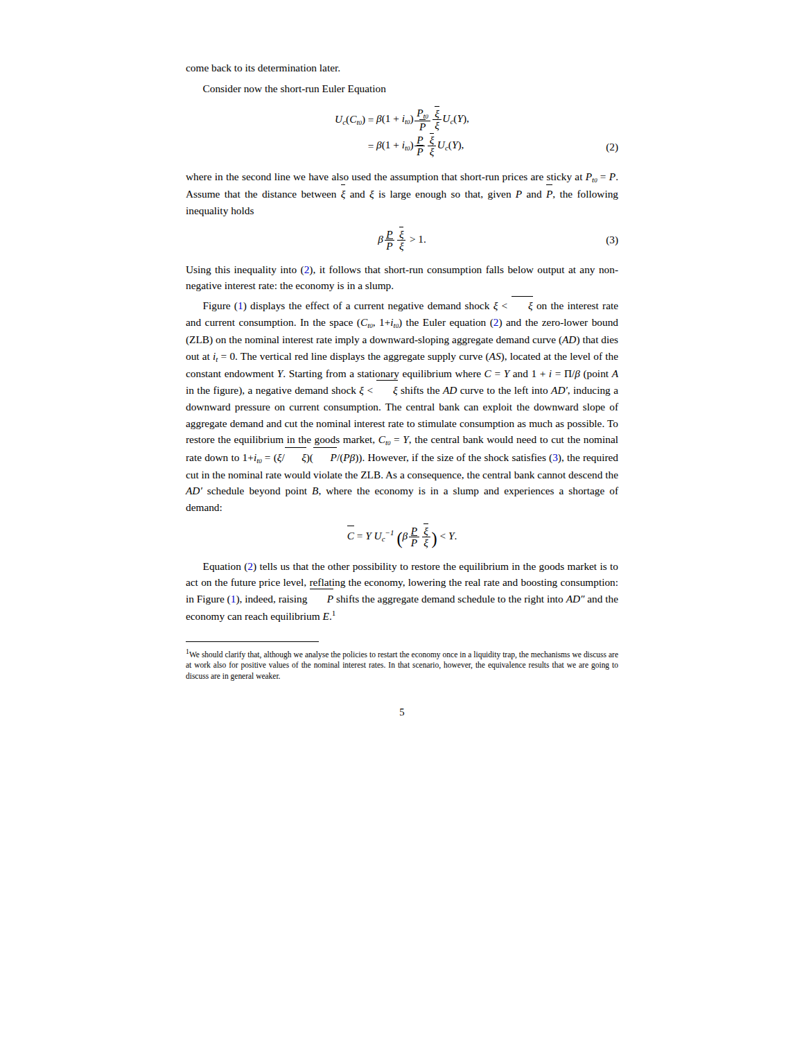come back to its determination later.
Consider now the short-run Euler Equation
| U c ( C t 0 ) | = | β (1 + i t 0 ) P t 0 P ξ ξ U c ( Y ), |
| | = | β (1 + i t 0 ) P P ξ ξ U c ( Y ), |
(2)
where in the second line we have also used the assumption that short-run prices are sticky at Pt0 = P. Assume that the distance between ξ and ξ is large enough so that, given P and P, the following inequality holds
βPP ξξ > 1. (3)
Using this inequality into (2), it follows that short-run consumption falls below output at any non-negative interest rate: the economy is in a slump.
Figure (1) displays the effect of a current negative demand shock ξ < ξ on the interest rate and current consumption. In the space (Ct0, 1+it0) the Euler equation (2) and the zero-lower bound (ZLB) on the nominal interest rate imply a downward-sloping aggregate demand curve (AD) that dies out at it = 0. The vertical red line displays the aggregate supply curve (AS), located at the level of the constant endowment Y. Starting from a stationary equilibrium where C = Y and 1 + i = Π/β (point A in the figure), a negative demand shock ξ < ξ shifts the AD curve to the left into AD′, inducing a downward pressure on current consumption. The central bank can exploit the downward slope of aggregate demand and cut the nominal interest rate to stimulate consumption as much as possible. To restore the equilibrium in the goods market, Ct0 = Y, the central bank would need to cut the nominal rate down to 1+it0 = (ξ/ξ)(P/(Pβ)). However, if the size of the shock satisfies (3), the required cut in the nominal rate would violate the ZLB. As a consequence, the central bank cannot descend the AD′ schedule beyond point B, where the economy is in a slump and experiences a shortage of demand:
C = Y Uc−1 (βPP ξξ) < Y.
Equation (2) tells us that the other possibility to restore the equilibrium in the goods market is to act on the future price level, reflating the economy, lowering the real rate and boosting consumption: in Figure (1), indeed, raising P shifts the aggregate demand schedule to the right into AD″ and the economy can reach equilibrium E.1
1We should clarify that, although we analyse the policies to restart the economy once in a liquidity trap, the mechanisms we discuss are at work also for positive values of the nominal interest rates. In that scenario, however, the equivalence results that we are going to discuss are in general weaker.
5